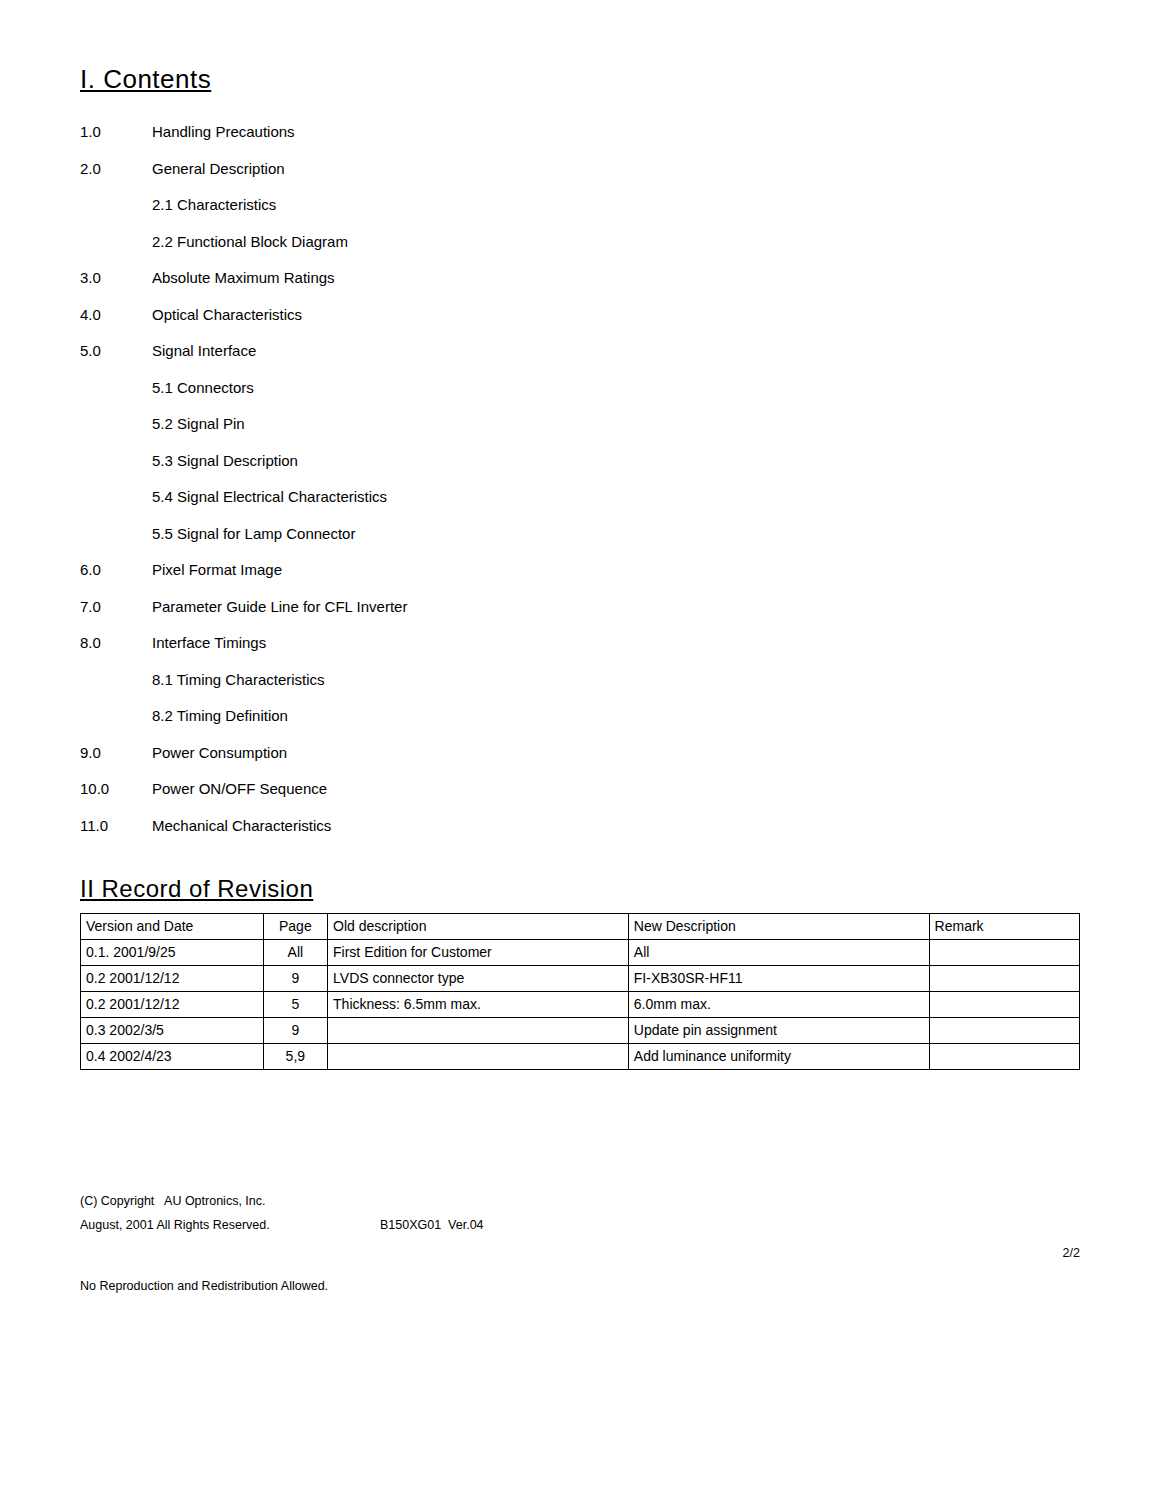I. Contents
1.0 Handling Precautions
2.0 General Description
2.1 Characteristics
2.2 Functional Block Diagram
3.0 Absolute Maximum Ratings
4.0 Optical Characteristics
5.0 Signal Interface
5.1 Connectors
5.2 Signal Pin
5.3 Signal Description
5.4 Signal Electrical Characteristics
5.5 Signal for Lamp Connector
6.0 Pixel Format Image
7.0 Parameter Guide Line for CFL Inverter
8.0 Interface Timings
8.1 Timing Characteristics
8.2 Timing Definition
9.0 Power Consumption
10.0 Power ON/OFF Sequence
11.0 Mechanical Characteristics
II Record of Revision
| Version and Date | Page | Old description | New Description | Remark |
| --- | --- | --- | --- | --- |
| 0.1. 2001/9/25 | All | First Edition for Customer | All | |
| 0.2 2001/12/12 | 9 | LVDS connector type | FI-XB30SR-HF11 | |
| 0.2 2001/12/12 | 5 | Thickness: 6.5mm max. | 6.0mm max. | |
| 0.3 2002/3/5 | 9 | | Update pin assignment | |
| 0.4 2002/4/23 | 5,9 | | Add luminance uniformity | |
(C) Copyright AU Optronics, Inc.
August, 2001 All Rights Reserved. B150XG01 Ver.04
2/2
No Reproduction and Redistribution Allowed.